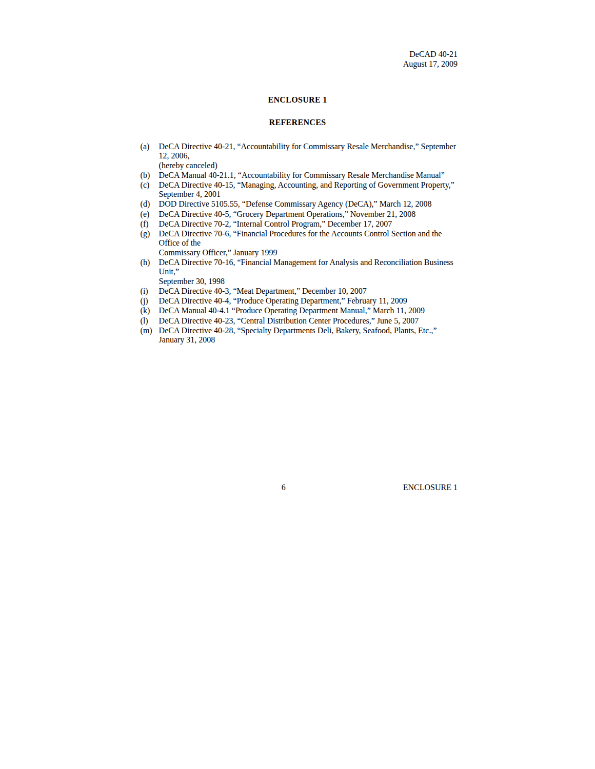DeCAD 40-21
August 17, 2009
ENCLOSURE 1
REFERENCES
(a) DeCA Directive 40-21, “Accountability for Commissary Resale Merchandise,” September 12, 2006,(hereby canceled)
(b) DeCA Manual 40-21.1, “Accountability for Commissary Resale Merchandise Manual”
(c) DeCA Directive 40-15, “Managing, Accounting, and Reporting of Government Property,”September 4, 2001
(d) DOD Directive 5105.55, “Defense Commissary Agency (DeCA),” March 12, 2008
(e) DeCA Directive 40-5, “Grocery Department Operations,” November 21, 2008
(f) DeCA Directive 70-2, “Internal Control Program,” December 17, 2007
(g) DeCA Directive 70-6, “Financial Procedures for the Accounts Control Section and the Office of theCommissary Officer,” January 1999
(h) DeCA Directive 70-16, “Financial Management for Analysis and Reconciliation Business Unit,”September 30, 1998
(i) DeCA Directive 40-3, “Meat Department,” December 10, 2007
(j) DeCA Directive 40-4, “Produce Operating Department,” February 11, 2009
(k) DeCA Manual 40-4.1 “Produce Operating Department Manual,” March 11, 2009
(l) DeCA Directive 40-23, “Central Distribution Center Procedures,” June 5, 2007
(m) DeCA Directive 40-28, “Specialty Departments Deli, Bakery, Seafood, Plants, Etc.,”January 31, 2008
6 ENCLOSURE 1